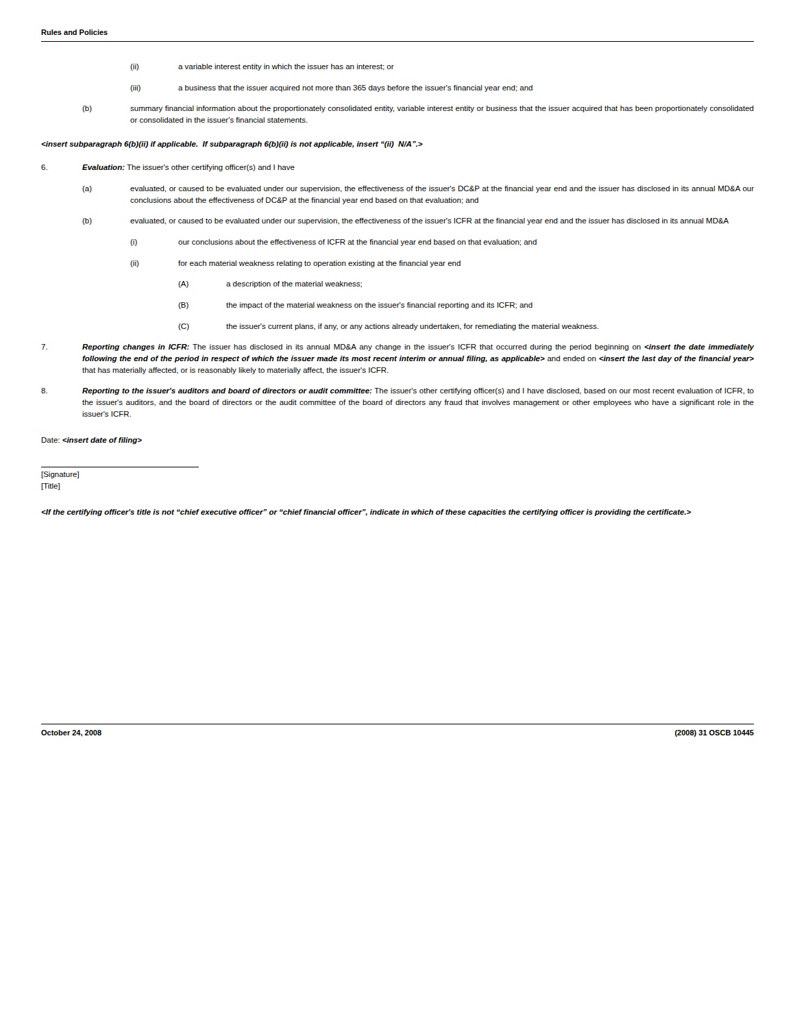Rules and Policies
(ii)
a variable interest entity in which the issuer has an interest; or
(iii)
a business that the issuer acquired not more than 365 days before the issuer's financial year end; and
(b)
summary financial information about the proportionately consolidated entity, variable interest entity or business that the issuer acquired that has been proportionately consolidated or consolidated in the issuer's financial statements.
<insert subparagraph 6(b)(ii) if applicable. If subparagraph 6(b)(ii) is not applicable, insert “(ii) N/A”.>
6.
Evaluation: The issuer's other certifying officer(s) and I have
(a)
evaluated, or caused to be evaluated under our supervision, the effectiveness of the issuer's DC&P at the financial year end and the issuer has disclosed in its annual MD&A our conclusions about the effectiveness of DC&P at the financial year end based on that evaluation; and
(b)
evaluated, or caused to be evaluated under our supervision, the effectiveness of the issuer's ICFR at the financial year end and the issuer has disclosed in its annual MD&A
(i)
our conclusions about the effectiveness of ICFR at the financial year end based on that evaluation; and
(ii)
for each material weakness relating to operation existing at the financial year end
(A)
a description of the material weakness;
(B)
the impact of the material weakness on the issuer's financial reporting and its ICFR; and
(C)
the issuer's current plans, if any, or any actions already undertaken, for remediating the material weakness.
7.
Reporting changes in ICFR: The issuer has disclosed in its annual MD&A any change in the issuer's ICFR that occurred during the period beginning on <insert the date immediately following the end of the period in respect of which the issuer made its most recent interim or annual filing, as applicable> and ended on <insert the last day of the financial year> that has materially affected, or is reasonably likely to materially affect, the issuer's ICFR.
8.
Reporting to the issuer's auditors and board of directors or audit committee: The issuer's other certifying officer(s) and I have disclosed, based on our most recent evaluation of ICFR, to the issuer's auditors, and the board of directors or the audit committee of the board of directors any fraud that involves management or other employees who have a significant role in the issuer's ICFR.
Date: <insert date of filing>
[Signature]
[Title]
<If the certifying officer's title is not “chief executive officer” or “chief financial officer”, indicate in which of these capacities the certifying officer is providing the certificate.>
October 24, 2008
(2008) 31 OSCB 10445